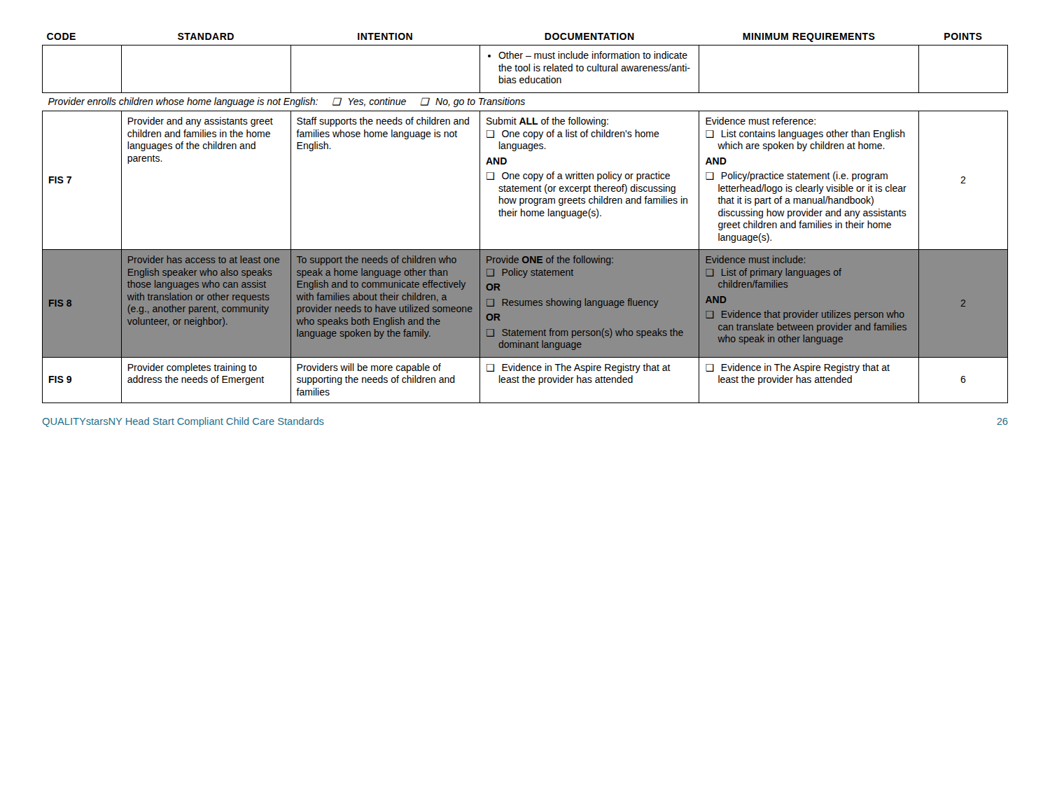| CODE | STANDARD | INTENTION | DOCUMENTATION | MINIMUM REQUIREMENTS | POINTS |
| --- | --- | --- | --- | --- | --- |
| | | | Other – must include information to indicate the tool is related to cultural awareness/anti-bias education | | |
| Provider enrolls children whose home language is not English: ❑ Yes, continue ❑ No, go to Transitions |
| FIS 7 | Provider and any assistants greet children and families in the home languages of the children and parents. | Staff supports the needs of children and families whose home language is not English. | Submit ALL of the following: ❑ One copy of a list of children's home languages. AND ❑ One copy of a written policy or practice statement (or excerpt thereof) discussing how program greets children and families in their home language(s). | Evidence must reference: ❑ List contains languages other than English which are spoken by children at home. AND ❑ Policy/practice statement (i.e. program letterhead/logo is clearly visible or it is clear that it is part of a manual/handbook) discussing how provider and any assistants greet children and families in their home language(s). | 2 |
| FIS 8 | Provider has access to at least one English speaker who also speaks those languages who can assist with translation or other requests (e.g., another parent, community volunteer, or neighbor). | To support the needs of children who speak a home language other than English and to communicate effectively with families about their children, a provider needs to have utilized someone who speaks both English and the language spoken by the family. | Provide ONE of the following: ❑ Policy statement OR ❑ Resumes showing language fluency OR ❑ Statement from person(s) who speaks the dominant language | Evidence must include: ❑ List of primary languages of children/families AND ❑ Evidence that provider utilizes person who can translate between provider and families who speak in other language | 2 |
| FIS 9 | Provider completes training to address the needs of Emergent | Providers will be more capable of supporting the needs of children and families | ❑ Evidence in The Aspire Registry that at least the provider has attended | ❑ Evidence in The Aspire Registry that at least the provider has attended | 6 |
QUALITYstarsNY Head Start Compliant Child Care Standards 26